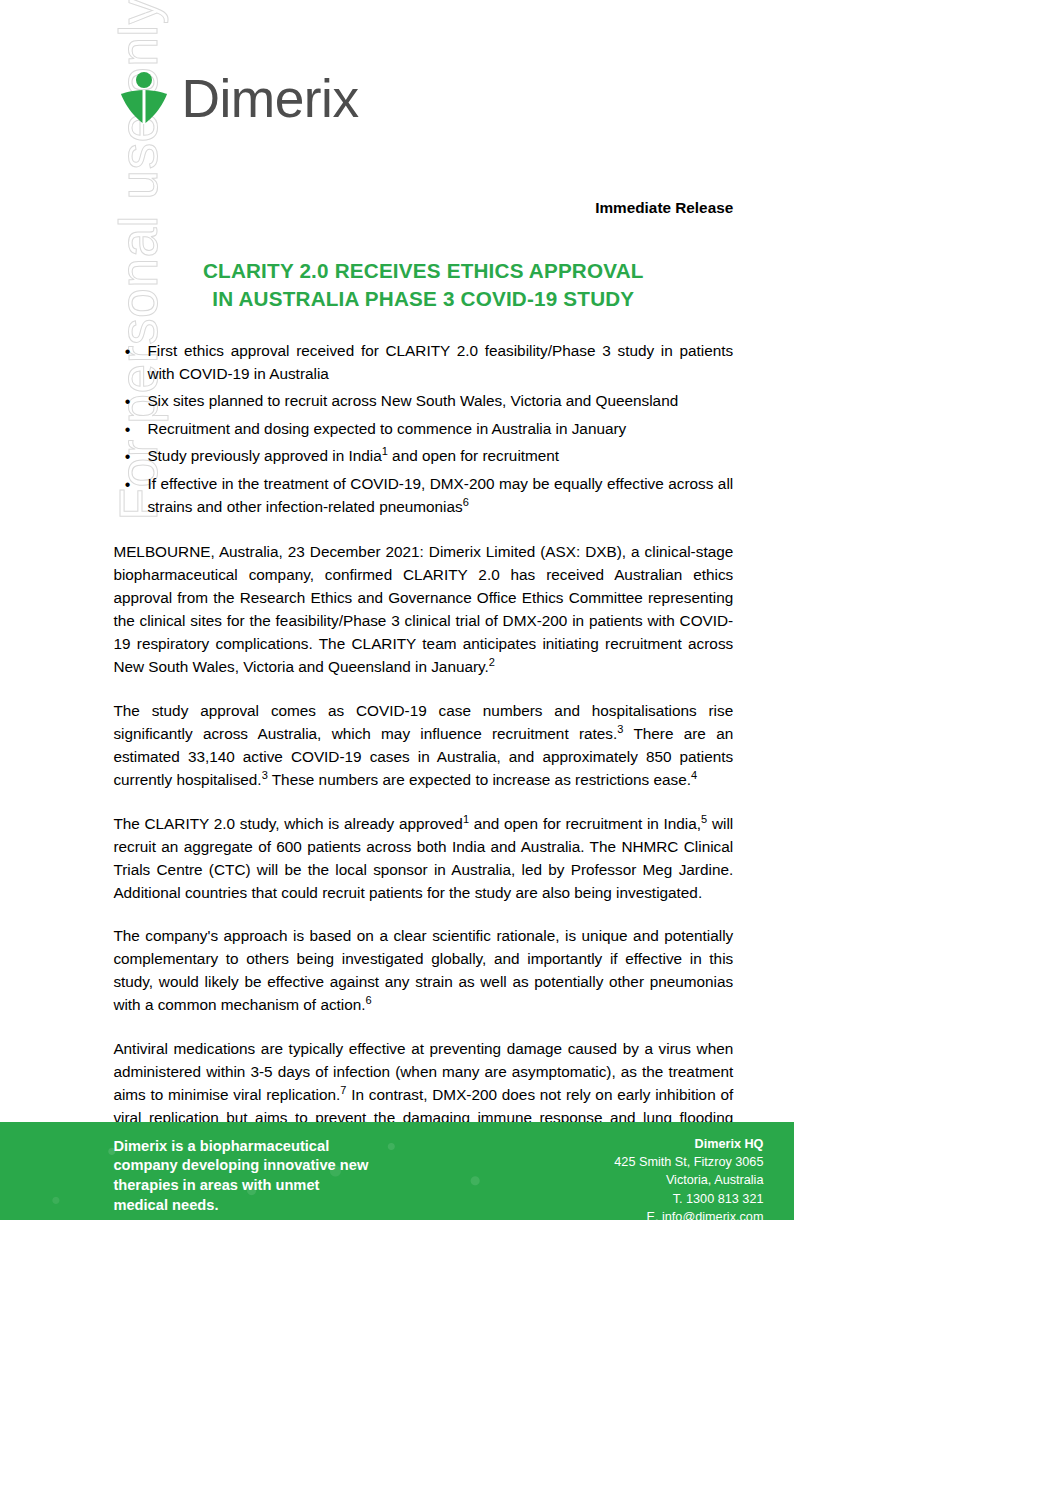For personal use only
Dimerix
Immediate Release
CLARITY 2.0 RECEIVES ETHICS APPROVAL
IN AUSTRALIA PHASE 3 COVID-19 STUDY
First ethics approval received for CLARITY 2.0 feasibility/Phase 3 study in patients with COVID-19 in Australia
Six sites planned to recruit across New South Wales, Victoria and Queensland
Recruitment and dosing expected to commence in Australia in January
Study previously approved in India1 and open for recruitment
If effective in the treatment of COVID-19, DMX-200 may be equally effective across all strains and other infection-related pneumonias6
MELBOURNE, Australia, 23 December 2021: Dimerix Limited (ASX: DXB), a clinical-stage biopharmaceutical company, confirmed CLARITY 2.0 has received Australian ethics approval from the Research Ethics and Governance Office Ethics Committee representing the clinical sites for the feasibility/Phase 3 clinical trial of DMX-200 in patients with COVID-19 respiratory complications. The CLARITY team anticipates initiating recruitment across New South Wales, Victoria and Queensland in January.2
The study approval comes as COVID-19 case numbers and hospitalisations rise significantly across Australia, which may influence recruitment rates.3 There are an estimated 33,140 active COVID-19 cases in Australia, and approximately 850 patients currently hospitalised.3 These numbers are expected to increase as restrictions ease.4
The CLARITY 2.0 study, which is already approved1 and open for recruitment in India,5 will recruit an aggregate of 600 patients across both India and Australia. The NHMRC Clinical Trials Centre (CTC) will be the local sponsor in Australia, led by Professor Meg Jardine. Additional countries that could recruit patients for the study are also being investigated.
The company's approach is based on a clear scientific rationale, is unique and potentially complementary to others being investigated globally, and importantly if effective in this study, would likely be effective against any strain as well as potentially other pneumonias with a common mechanism of action.6
Antiviral medications are typically effective at preventing damage caused by a virus when administered within 3-5 days of infection (when many are asymptomatic), as the treatment aims to minimise viral replication.7 In contrast, DMX-200 does not rely on early inhibition of viral replication but aims to prevent the damaging immune response and lung flooding regardless of vaccination or antiviral treatment. As such, DMX-200 may be beneficial for patients with a wide range of respiratory diseases in addition to the various COVID-19 variants.6
Dimerix is a biopharmaceutical
company developing innovative new
therapies in areas with unmet
medical needs.
Dimerix HQ
425 Smith St, Fitzroy 3065
Victoria, Australia
T. 1300 813 321
E. info@dimerix.com